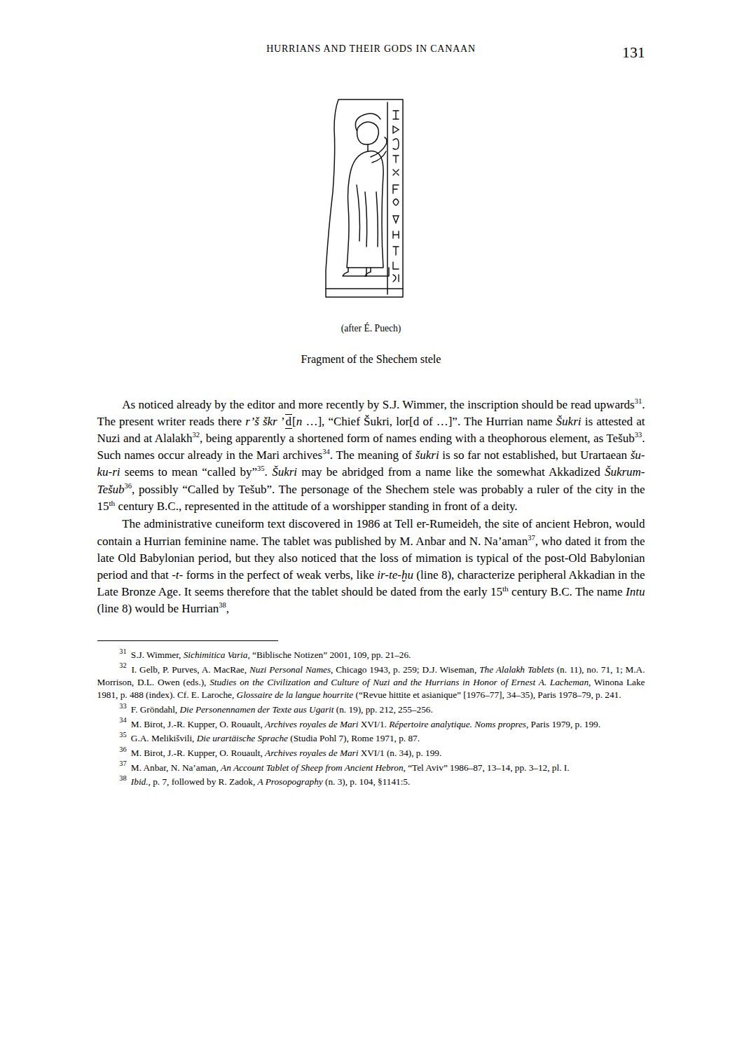Hurrians and their Gods in Canaan 131
(after É. Puech)
Fragment of the Shechem stele
As noticed already by the editor and more recently by S.J. Wimmer, the inscription should be read upwards31. The present writer reads there r’š škr ’d[n …], “Chief Šukri, lor[d of …]”. The Hurrian name Šukri is attested at Nuzi and at Alalakh32, being apparently a shortened form of names ending with a theophorous element, as Tešub33. Such names occur already in the Mari archives34. The meaning of šukri is so far not established, but Urartaean šu-ku-ri seems to mean “called by”35. Šukri may be abridged from a name like the somewhat Akkadized Šukrum-Tešub36, possibly “Called by Tešub”. The personage of the Shechem stele was probably a ruler of the city in the 15th century B.C., represented in the attitude of a worshipper standing in front of a deity.
The administrative cuneiform text discovered in 1986 at Tell er-Rumeideh, the site of ancient Hebron, would contain a Hurrian feminine name. The tablet was published by M. Anbar and N. Na’aman37, who dated it from the late Old Babylonian period, but they also noticed that the loss of mimation is typical of the post-Old Babylonian period and that -t- forms in the perfect of weak verbs, like ir-te-ḫu (line 8), characterize peripheral Akkadian in the Late Bronze Age. It seems therefore that the tablet should be dated from the early 15th century B.C. The name Intu (line 8) would be Hurrian38,
31 S.J. Wimmer, Sichimitica Varia, “Biblische Notizen” 2001, 109, pp. 21–26.
32 I. Gelb, P. Purves, A. MacRae, Nuzi Personal Names, Chicago 1943, p. 259; D.J. Wiseman, The Alalakh Tablets (n. 11), no. 71, 1; M.A. Morrison, D.L. Owen (eds.), Studies on the Civilization and Culture of Nuzi and the Hurrians in Honor of Ernest A. Lacheman, Winona Lake 1981, p. 488 (index). Cf. E. Laroche, Glossaire de la langue hourrite (“Revue hittite et asianique” [1976–77], 34–35), Paris 1978–79, p. 241.
33 F. Gröndahl, Die Personennamen der Texte aus Ugarit (n. 19), pp. 212, 255–256.
34 M. Birot, J.-R. Kupper, O. Rouault, Archives royales de Mari XVI/1. Répertoire analytique. Noms propres, Paris 1979, p. 199.
35 G.A. Melikišvili, Die urartäische Sprache (Studia Pohl 7), Rome 1971, p. 87.
36 M. Birot, J.-R. Kupper, O. Rouault, Archives royales de Mari XVI/1 (n. 34), p. 199.
37 M. Anbar, N. Na’aman, An Account Tablet of Sheep from Ancient Hebron, “Tel Aviv” 1986–87, 13–14, pp. 3–12, pl. I.
38 Ibid., p. 7, followed by R. Zadok, A Prosopography (n. 3), p. 104, §1141:5.